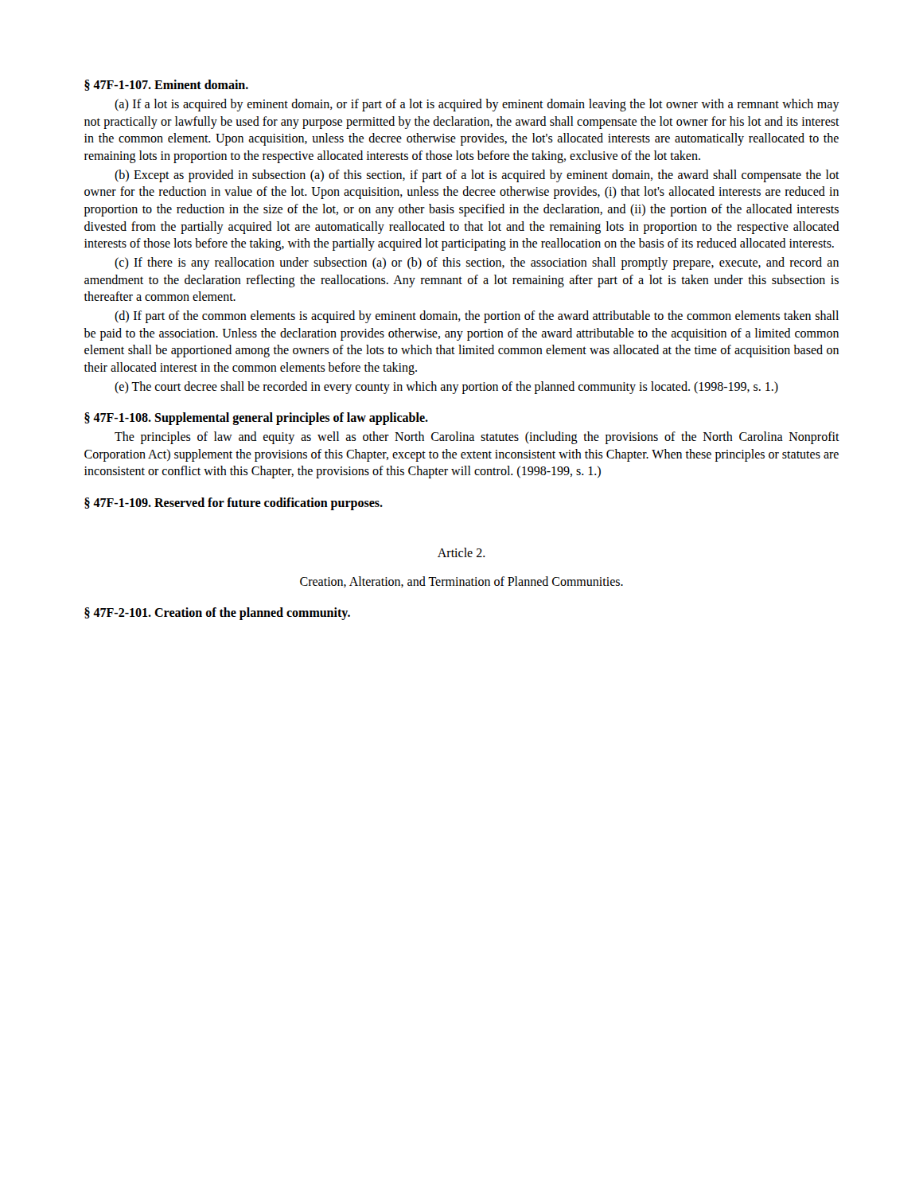§ 47F-1-107. Eminent domain.
(a) If a lot is acquired by eminent domain, or if part of a lot is acquired by eminent domain leaving the lot owner with a remnant which may not practically or lawfully be used for any purpose permitted by the declaration, the award shall compensate the lot owner for his lot and its interest in the common element. Upon acquisition, unless the decree otherwise provides, the lot's allocated interests are automatically reallocated to the remaining lots in proportion to the respective allocated interests of those lots before the taking, exclusive of the lot taken.
(b) Except as provided in subsection (a) of this section, if part of a lot is acquired by eminent domain, the award shall compensate the lot owner for the reduction in value of the lot. Upon acquisition, unless the decree otherwise provides, (i) that lot's allocated interests are reduced in proportion to the reduction in the size of the lot, or on any other basis specified in the declaration, and (ii) the portion of the allocated interests divested from the partially acquired lot are automatically reallocated to that lot and the remaining lots in proportion to the respective allocated interests of those lots before the taking, with the partially acquired lot participating in the reallocation on the basis of its reduced allocated interests.
(c) If there is any reallocation under subsection (a) or (b) of this section, the association shall promptly prepare, execute, and record an amendment to the declaration reflecting the reallocations. Any remnant of a lot remaining after part of a lot is taken under this subsection is thereafter a common element.
(d) If part of the common elements is acquired by eminent domain, the portion of the award attributable to the common elements taken shall be paid to the association. Unless the declaration provides otherwise, any portion of the award attributable to the acquisition of a limited common element shall be apportioned among the owners of the lots to which that limited common element was allocated at the time of acquisition based on their allocated interest in the common elements before the taking.
(e) The court decree shall be recorded in every county in which any portion of the planned community is located. (1998-199, s. 1.)
§ 47F-1-108. Supplemental general principles of law applicable.
The principles of law and equity as well as other North Carolina statutes (including the provisions of the North Carolina Nonprofit Corporation Act) supplement the provisions of this Chapter, except to the extent inconsistent with this Chapter. When these principles or statutes are inconsistent or conflict with this Chapter, the provisions of this Chapter will control. (1998-199, s. 1.)
§ 47F-1-109. Reserved for future codification purposes.
Article 2.
Creation, Alteration, and Termination of Planned Communities.
§ 47F-2-101. Creation of the planned community.